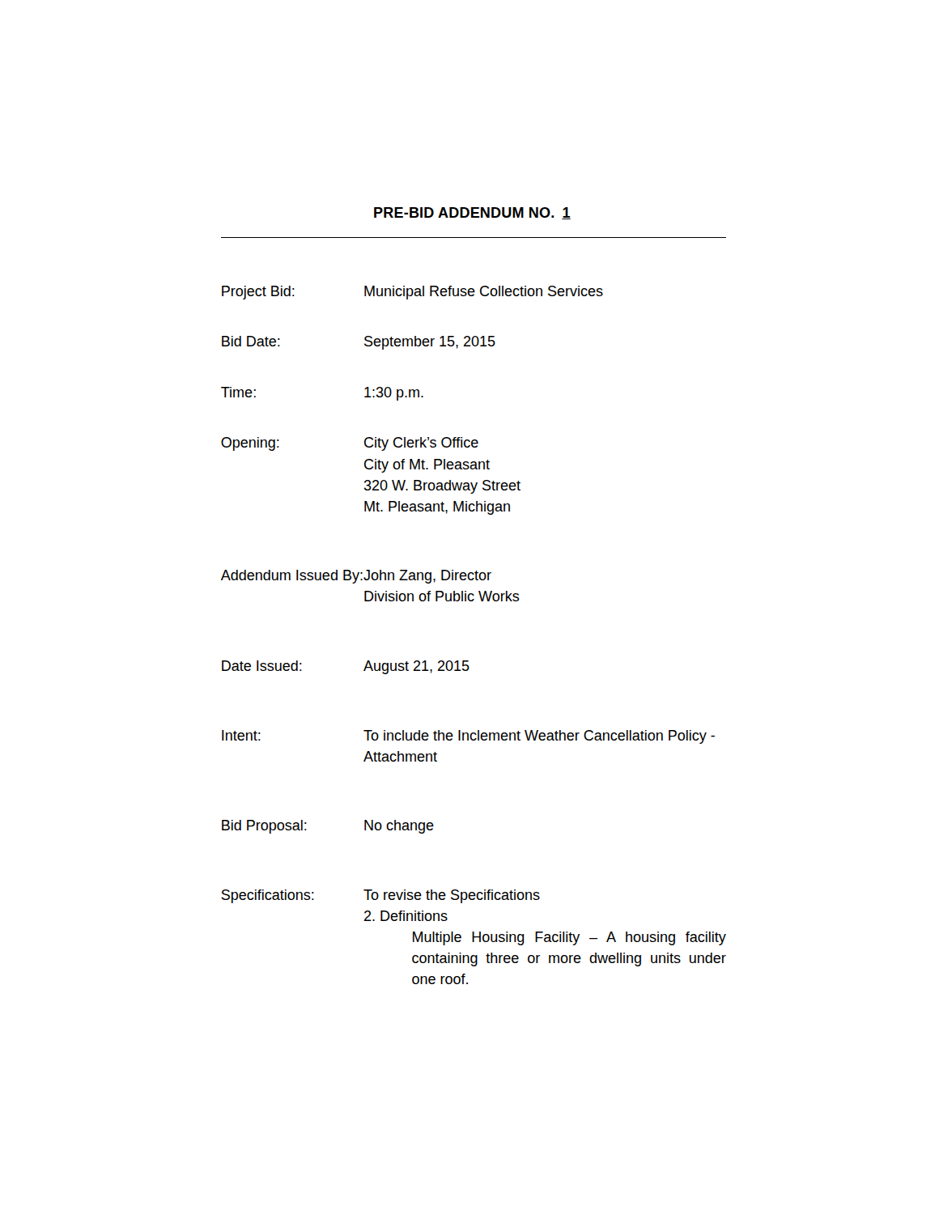PRE-BID ADDENDUM NO. 1
| Project Bid: | Municipal Refuse Collection Services |
| Bid Date: | September 15, 2015 |
| Time: | 1:30 p.m. |
| Opening: | City Clerk’s Office City of Mt. Pleasant 320 W. Broadway Street Mt. Pleasant, Michigan |
| Addendum Issued By: | John Zang, Director Division of Public Works |
| Date Issued: | August 21, 2015 |
| Intent: | To include the Inclement Weather Cancellation Policy - Attachment |
| Bid Proposal: | No change |
| Specifications: | To revise the Specifications 2. Definitions Multiple Housing Facility – A housing facility containing three or more dwelling units under one roof. |